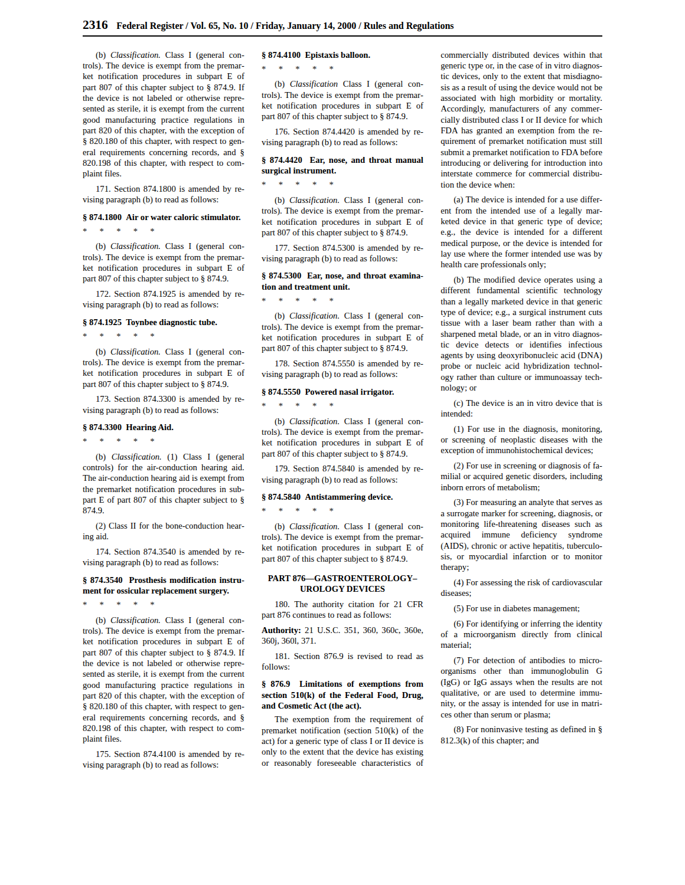2316 Federal Register / Vol. 65, No. 10 / Friday, January 14, 2000 / Rules and Regulations
(b) Classification. Class I (general controls). The device is exempt from the premarket notification procedures in subpart E of part 807 of this chapter subject to § 874.9. If the device is not labeled or otherwise represented as sterile, it is exempt from the current good manufacturing practice regulations in part 820 of this chapter, with the exception of § 820.180 of this chapter, with respect to general requirements concerning records, and § 820.198 of this chapter, with respect to complaint files.
171. Section 874.1800 is amended by revising paragraph (b) to read as follows:
§ 874.1800 Air or water caloric stimulator.
* * * * *
(b) Classification. Class I (general controls). The device is exempt from the premarket notification procedures in subpart E of part 807 of this chapter subject to § 874.9.
172. Section 874.1925 is amended by revising paragraph (b) to read as follows:
§ 874.1925 Toynbee diagnostic tube.
* * * * *
(b) Classification. Class I (general controls). The device is exempt from the premarket notification procedures in subpart E of part 807 of this chapter subject to § 874.9.
173. Section 874.3300 is amended by revising paragraph (b) to read as follows:
§ 874.3300 Hearing Aid.
* * * * *
(b) Classification. (1) Class I (general controls) for the air-conduction hearing aid. The air-conduction hearing aid is exempt from the premarket notification procedures in subpart E of part 807 of this chapter subject to § 874.9.
(2) Class II for the bone-conduction hearing aid.
174. Section 874.3540 is amended by revising paragraph (b) to read as follows:
§ 874.3540 Prosthesis modification instrument for ossicular replacement surgery.
* * * * *
(b) Classification. Class I (general controls). The device is exempt from the premarket notification procedures in subpart E of part 807 of this chapter subject to § 874.9. If the device is not labeled or otherwise represented as sterile, it is exempt from the current good manufacturing practice regulations in part 820 of this chapter, with the exception of § 820.180 of this chapter, with respect to general requirements concerning records, and § 820.198 of this chapter, with respect to complaint files.
175. Section 874.4100 is amended by revising paragraph (b) to read as follows:
§ 874.4100 Epistaxis balloon.
* * * * *
(b) Classification Class I (general controls). The device is exempt from the premarket notification procedures in subpart E of part 807 of this chapter subject to § 874.9.
176. Section 874.4420 is amended by revising paragraph (b) to read as follows:
§ 874.4420 Ear, nose, and throat manual surgical instrument.
* * * * *
(b) Classification. Class I (general controls). The device is exempt from the premarket notification procedures in subpart E of part 807 of this chapter subject to § 874.9.
177. Section 874.5300 is amended by revising paragraph (b) to read as follows:
§ 874.5300 Ear, nose, and throat examination and treatment unit.
* * * * *
(b) Classification. Class I (general controls). The device is exempt from the premarket notification procedures in subpart E of part 807 of this chapter subject to § 874.9.
178. Section 874.5550 is amended by revising paragraph (b) to read as follows:
§ 874.5550 Powered nasal irrigator.
* * * * *
(b) Classification. Class I (general controls). The device is exempt from the premarket notification procedures in subpart E of part 807 of this chapter subject to § 874.9.
179. Section 874.5840 is amended by revising paragraph (b) to read as follows:
§ 874.5840 Antistammering device.
* * * * *
(b) Classification. Class I (general controls). The device is exempt from the premarket notification procedures in subpart E of part 807 of this chapter subject to § 874.9.
PART 876—GASTROENTEROLOGY–UROLOGY DEVICES
180. The authority citation for 21 CFR part 876 continues to read as follows:
Authority: 21 U.S.C. 351, 360, 360c, 360e, 360j, 360l, 371.
181. Section 876.9 is revised to read as follows:
§ 876.9 Limitations of exemptions from section 510(k) of the Federal Food, Drug, and Cosmetic Act (the act).
The exemption from the requirement of premarket notification (section 510(k) of the act) for a generic type of class I or II device is only to the extent that the device has existing or reasonably foreseeable characteristics of commercially distributed devices within that generic type or, in the case of in vitro diagnostic devices, only to the extent that misdiagnosis as a result of using the device would not be associated with high morbidity or mortality. Accordingly, manufacturers of any commercially distributed class I or II device for which FDA has granted an exemption from the requirement of premarket notification must still submit a premarket notification to FDA before introducing or delivering for introduction into interstate commerce for commercial distribution the device when:
(a) The device is intended for a use different from the intended use of a legally marketed device in that generic type of device; e.g., the device is intended for a different medical purpose, or the device is intended for lay use where the former intended use was by health care professionals only;
(b) The modified device operates using a different fundamental scientific technology than a legally marketed device in that generic type of device; e.g., a surgical instrument cuts tissue with a laser beam rather than with a sharpened metal blade, or an in vitro diagnostic device detects or identifies infectious agents by using deoxyribonucleic acid (DNA) probe or nucleic acid hybridization technology rather than culture or immunoassay technology; or
(c) The device is an in vitro device that is intended:
(1) For use in the diagnosis, monitoring, or screening of neoplastic diseases with the exception of immunohistochemical devices;
(2) For use in screening or diagnosis of familial or acquired genetic disorders, including inborn errors of metabolism;
(3) For measuring an analyte that serves as a surrogate marker for screening, diagnosis, or monitoring life-threatening diseases such as acquired immune deficiency syndrome (AIDS), chronic or active hepatitis, tuberculosis, or myocardial infarction or to monitor therapy;
(4) For assessing the risk of cardiovascular diseases;
(5) For use in diabetes management;
(6) For identifying or inferring the identity of a microorganism directly from clinical material;
(7) For detection of antibodies to microorganisms other than immunoglobulin G (IgG) or IgG assays when the results are not qualitative, or are used to determine immunity, or the assay is intended for use in matrices other than serum or plasma;
(8) For noninvasive testing as defined in § 812.3(k) of this chapter; and